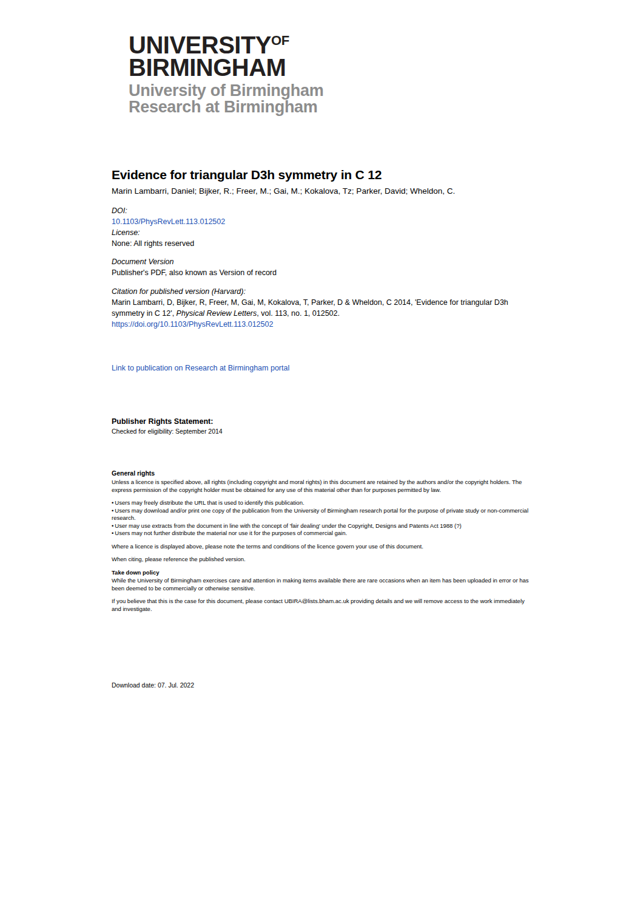UNIVERSITYOF BIRMINGHAM
University of Birmingham Research at Birmingham
Evidence for triangular D3h symmetry in C 12
Marin Lambarri, Daniel; Bijker, R.; Freer, M.; Gai, M.; Kokalova, Tz; Parker, David; Wheldon, C.
DOI:
10.1103/PhysRevLett.113.012502
License:
None: All rights reserved
Document Version
Publisher's PDF, also known as Version of record
Citation for published version (Harvard):
Marin Lambarri, D, Bijker, R, Freer, M, Gai, M, Kokalova, T, Parker, D & Wheldon, C 2014, 'Evidence for triangular D3h symmetry in C 12', Physical Review Letters, vol. 113, no. 1, 012502.
https://doi.org/10.1103/PhysRevLett.113.012502
Link to publication on Research at Birmingham portal
Publisher Rights Statement:
Checked for eligibility: September 2014
General rights
Unless a licence is specified above, all rights (including copyright and moral rights) in this document are retained by the authors and/or the copyright holders. The express permission of the copyright holder must be obtained for any use of this material other than for purposes permitted by law.
Users may freely distribute the URL that is used to identify this publication.
Users may download and/or print one copy of the publication from the University of Birmingham research portal for the purpose of private study or non-commercial research.
User may use extracts from the document in line with the concept of 'fair dealing' under the Copyright, Designs and Patents Act 1988 (?)
Users may not further distribute the material nor use it for the purposes of commercial gain.
Where a licence is displayed above, please note the terms and conditions of the licence govern your use of this document.
When citing, please reference the published version.
Take down policy
While the University of Birmingham exercises care and attention in making items available there are rare occasions when an item has been uploaded in error or has been deemed to be commercially or otherwise sensitive.
If you believe that this is the case for this document, please contact UBIRA@lists.bham.ac.uk providing details and we will remove access to the work immediately and investigate.
Download date: 07. Jul. 2022